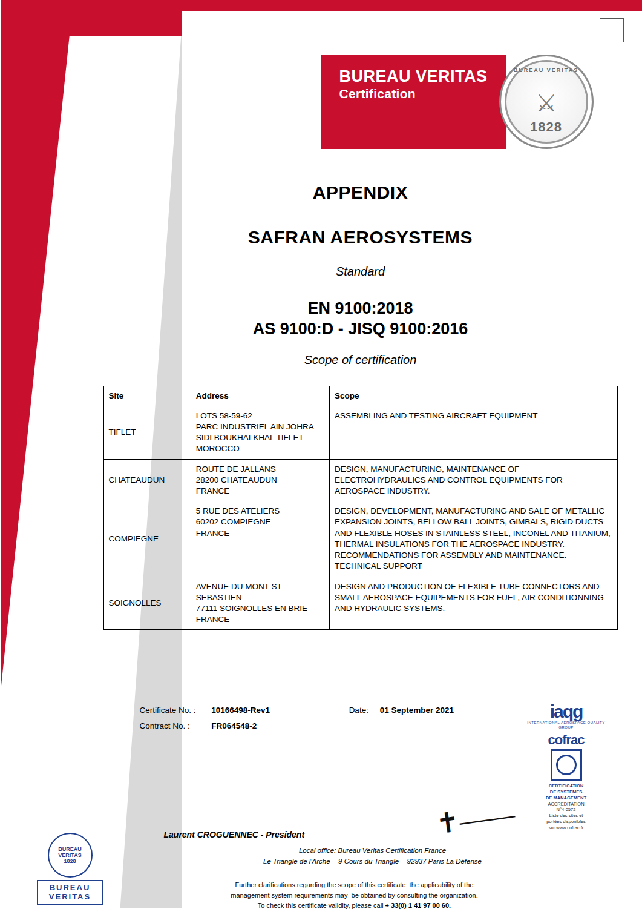BUREAU VERITAS
Certification
BUREAU VERITAS
⚔
1828
APPENDIX
SAFRAN AEROSYSTEMS
Standard
EN 9100:2018
AS 9100:D - JISQ 9100:2016
Scope of certification
| Site | Address | Scope |
| --- | --- | --- |
| TIFLET | LOTS 58-59-62 PARC INDUSTRIEL AIN JOHRA SIDI BOUKHALKHAL TIFLET MOROCCO | ASSEMBLING AND TESTING AIRCRAFT EQUIPMENT |
| CHATEAUDUN | ROUTE DE JALLANS 28200 CHATEAUDUN FRANCE | DESIGN, MANUFACTURING, MAINTENANCE OF ELECTROHYDRAULICS AND CONTROL EQUIPMENTS FOR AEROSPACE INDUSTRY. |
| COMPIEGNE | 5 RUE DES ATELIERS 60202 COMPIEGNE FRANCE | DESIGN, DEVELOPMENT, MANUFACTURING AND SALE OF METALLIC EXPANSION JOINTS, BELLOW BALL JOINTS, GIMBALS, RIGID DUCTS AND FLEXIBLE HOSES IN STAINLESS STEEL, INCONEL AND TITANIUM, THERMAL INSULATIONS FOR THE AEROSPACE INDUSTRY. RECOMMENDATIONS FOR ASSEMBLY AND MAINTENANCE. TECHNICAL SUPPORT |
| SOIGNOLLES | AVENUE DU MONT ST SEBASTIEN 77111 SOIGNOLLES EN BRIE FRANCE | DESIGN AND PRODUCTION OF FLEXIBLE TUBE CONNECTORS AND SMALL AEROSPACE EQUIPEMENTS FOR FUEL, AIR CONDITIONNING AND HYDRAULIC SYSTEMS. |
Certificate No. : 10166498-Rev1
Contract No. : FR064548-2
Date: 01 September 2021
iaqg
INTERNATIONAL AEROSPACE QUALITY GROUP
cofrac
CERTIFICATION
DE SYSTEMES
DE MANAGEMENT
ACCREDITATION
N°4-0572
Liste des sites et
portées disponibles
sur www.cofrac.fr
✝——
Laurent CROGUENNEC - President
Local office: Bureau Veritas Certification France
Le Triangle de l'Arche - 9 Cours du Triangle - 92937 Paris La Défense
Further clarifications regarding the scope of this certificate the applicability of the
management system requirements may be obtained by consulting the organization.
To check this certificate validity, please call + 33(0) 1 41 97 00 60.
BUREAU
VERITAS
1828
BUREAU
VERITAS